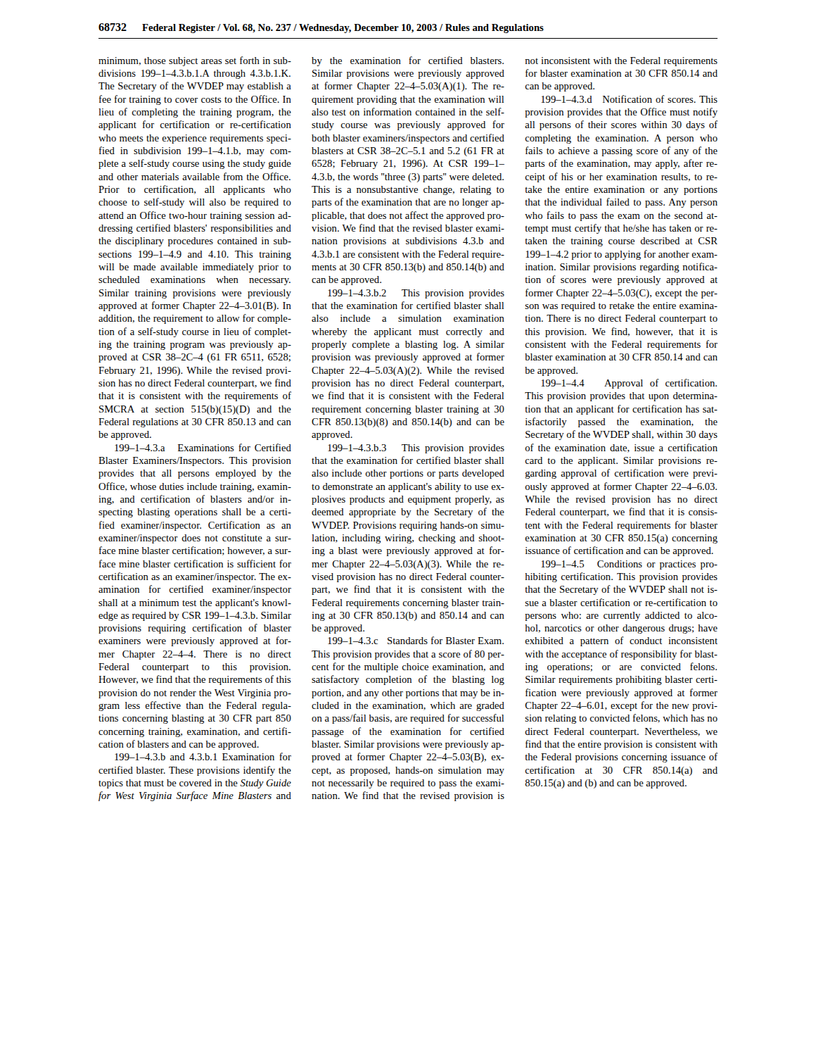68732 Federal Register / Vol. 68, No. 237 / Wednesday, December 10, 2003 / Rules and Regulations
minimum, those subject areas set forth in subdivisions 199–1–4.3.b.1.A through 4.3.b.1.K. The Secretary of the WVDEP may establish a fee for training to cover costs to the Office. In lieu of completing the training program, the applicant for certification or re-certification who meets the experience requirements specified in subdivision 199–1–4.1.b, may complete a self-study course using the study guide and other materials available from the Office. Prior to certification, all applicants who choose to self-study will also be required to attend an Office two-hour training session addressing certified blasters' responsibilities and the disciplinary procedures contained in subsections 199–1–4.9 and 4.10. This training will be made available immediately prior to scheduled examinations when necessary. Similar training provisions were previously approved at former Chapter 22–4–3.01(B). In addition, the requirement to allow for completion of a self-study course in lieu of completing the training program was previously approved at CSR 38–2C–4 (61 FR 6511, 6528; February 21, 1996). While the revised provision has no direct Federal counterpart, we find that it is consistent with the requirements of SMCRA at section 515(b)(15)(D) and the Federal regulations at 30 CFR 850.13 and can be approved.
199–1–4.3.a Examinations for Certified Blaster Examiners/Inspectors. This provision provides that all persons employed by the Office, whose duties include training, examining, and certification of blasters and/or inspecting blasting operations shall be a certified examiner/inspector. Certification as an examiner/inspector does not constitute a surface mine blaster certification; however, a surface mine blaster certification is sufficient for certification as an examiner/inspector. The examination for certified examiner/inspector shall at a minimum test the applicant's knowledge as required by CSR 199–1–4.3.b. Similar provisions requiring certification of blaster examiners were previously approved at former Chapter 22–4–4. There is no direct Federal counterpart to this provision. However, we find that the requirements of this provision do not render the West Virginia program less effective than the Federal regulations concerning blasting at 30 CFR part 850 concerning training, examination, and certification of blasters and can be approved.
199–1–4.3.b and 4.3.b.1 Examination for certified blaster. These provisions identify the topics that must be covered in the Study Guide for West Virginia Surface Mine Blasters and by the examination for certified blasters. Similar provisions were previously approved at former Chapter 22–4–5.03(A)(1). The requirement providing that the examination will also test on information contained in the self-study course was previously approved for both blaster examiners/inspectors and certified blasters at CSR 38–2C–5.1 and 5.2 (61 FR at 6528; February 21, 1996). At CSR 199–1–4.3.b, the words ''three (3) parts'' were deleted. This is a nonsubstantive change, relating to parts of the examination that are no longer applicable, that does not affect the approved provision. We find that the revised blaster examination provisions at subdivisions 4.3.b and 4.3.b.1 are consistent with the Federal requirements at 30 CFR 850.13(b) and 850.14(b) and can be approved.
199–1–4.3.b.2 This provision provides that the examination for certified blaster shall also include a simulation examination whereby the applicant must correctly and properly complete a blasting log. A similar provision was previously approved at former Chapter 22–4–5.03(A)(2). While the revised provision has no direct Federal counterpart, we find that it is consistent with the Federal requirement concerning blaster training at 30 CFR 850.13(b)(8) and 850.14(b) and can be approved.
199–1–4.3.b.3 This provision provides that the examination for certified blaster shall also include other portions or parts developed to demonstrate an applicant's ability to use explosives products and equipment properly, as deemed appropriate by the Secretary of the WVDEP. Provisions requiring hands-on simulation, including wiring, checking and shooting a blast were previously approved at former Chapter 22–4–5.03(A)(3). While the revised provision has no direct Federal counterpart, we find that it is consistent with the Federal requirements concerning blaster training at 30 CFR 850.13(b) and 850.14 and can be approved.
199–1–4.3.c Standards for Blaster Exam. This provision provides that a score of 80 percent for the multiple choice examination, and satisfactory completion of the blasting log portion, and any other portions that may be included in the examination, which are graded on a pass/fail basis, are required for successful passage of the examination for certified blaster. Similar provisions were previously approved at former Chapter 22–4–5.03(B), except, as proposed, hands-on simulation may not necessarily be required to pass the examination. We find that the revised provision is not inconsistent with the Federal requirements for blaster examination at 30 CFR 850.14 and can be approved.
199–1–4.3.d Notification of scores. This provision provides that the Office must notify all persons of their scores within 30 days of completing the examination. A person who fails to achieve a passing score of any of the parts of the examination, may apply, after receipt of his or her examination results, to retake the entire examination or any portions that the individual failed to pass. Any person who fails to pass the exam on the second attempt must certify that he/she has taken or retaken the training course described at CSR 199–1–4.2 prior to applying for another examination. Similar provisions regarding notification of scores were previously approved at former Chapter 22–4–5.03(C), except the person was required to retake the entire examination. There is no direct Federal counterpart to this provision. We find, however, that it is consistent with the Federal requirements for blaster examination at 30 CFR 850.14 and can be approved.
199–1–4.4 Approval of certification. This provision provides that upon determination that an applicant for certification has satisfactorily passed the examination, the Secretary of the WVDEP shall, within 30 days of the examination date, issue a certification card to the applicant. Similar provisions regarding approval of certification were previously approved at former Chapter 22–4–6.03. While the revised provision has no direct Federal counterpart, we find that it is consistent with the Federal requirements for blaster examination at 30 CFR 850.15(a) concerning issuance of certification and can be approved.
199–1–4.5 Conditions or practices prohibiting certification. This provision provides that the Secretary of the WVDEP shall not issue a blaster certification or re-certification to persons who: are currently addicted to alcohol, narcotics or other dangerous drugs; have exhibited a pattern of conduct inconsistent with the acceptance of responsibility for blasting operations; or are convicted felons. Similar requirements prohibiting blaster certification were previously approved at former Chapter 22–4–6.01, except for the new provision relating to convicted felons, which has no direct Federal counterpart. Nevertheless, we find that the entire provision is consistent with the Federal provisions concerning issuance of certification at 30 CFR 850.14(a) and 850.15(a) and (b) and can be approved.